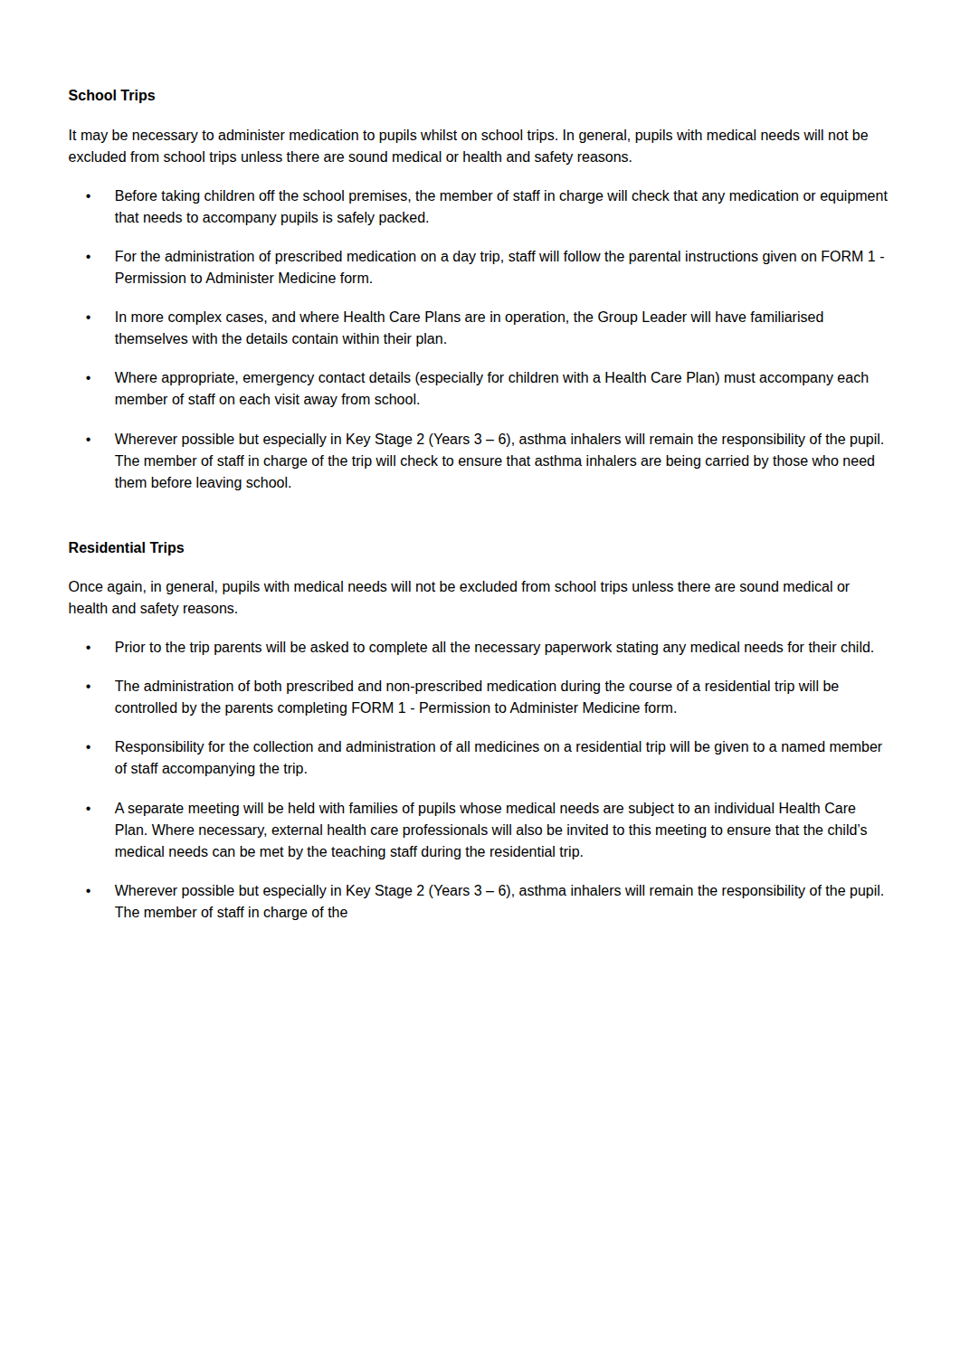School Trips
It may be necessary to administer medication to pupils whilst on school trips. In general, pupils with medical needs will not be excluded from school trips unless there are sound medical or health and safety reasons.
Before taking children off the school premises, the member of staff in charge will check that any medication or equipment that needs to accompany pupils is safely packed.
For the administration of prescribed medication on a day trip, staff will follow the parental instructions given on FORM 1 - Permission to Administer Medicine form.
In more complex cases, and where Health Care Plans are in operation, the Group Leader will have familiarised themselves with the details contain within their plan.
Where appropriate, emergency contact details (especially for children with a Health Care Plan) must accompany each member of staff on each visit away from school.
Wherever possible but especially in Key Stage 2 (Years 3 – 6), asthma inhalers will remain the responsibility of the pupil. The member of staff in charge of the trip will check to ensure that asthma inhalers are being carried by those who need them before leaving school.
Residential Trips
Once again, in general, pupils with medical needs will not be excluded from school trips unless there are sound medical or health and safety reasons.
Prior to the trip parents will be asked to complete all the necessary paperwork stating any medical needs for their child.
The administration of both prescribed and non-prescribed medication during the course of a residential trip will be controlled by the parents completing FORM 1 - Permission to Administer Medicine form.
Responsibility for the collection and administration of all medicines on a residential trip will be given to a named member of staff accompanying the trip.
A separate meeting will be held with families of pupils whose medical needs are subject to an individual Health Care Plan. Where necessary, external health care professionals will also be invited to this meeting to ensure that the child’s medical needs can be met by the teaching staff during the residential trip.
Wherever possible but especially in Key Stage 2 (Years 3 – 6), asthma inhalers will remain the responsibility of the pupil. The member of staff in charge of the